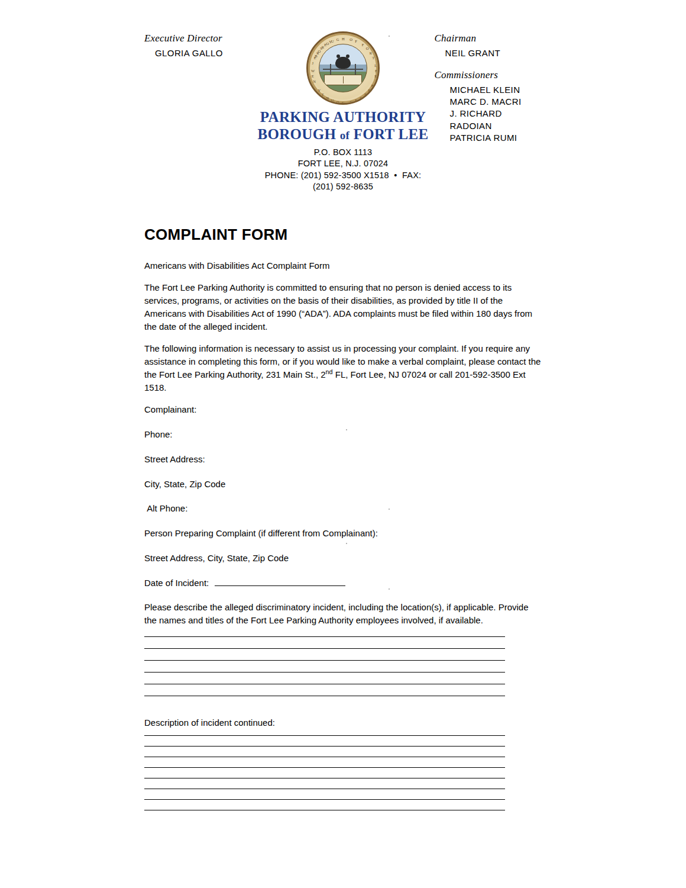Executive Director
GLORIA GALLO
B O R O U G H O F F O R T L E E B E R G E N C O U N T Y N E W J E R S E Y
PARKING AUTHORITY
BOROUGH of FORT LEE
P.O. BOX 1113
FORT LEE, N.J. 07024
PHONE: (201) 592-3500 X1518 • FAX: (201) 592-8635
Chairman
NEIL GRANT
Commissioners
MICHAEL KLEIN
MARC D. MACRI
J. RICHARD RADOIAN
PATRICIA RUMI
COMPLAINT FORM
Americans with Disabilities Act Complaint Form
The Fort Lee Parking Authority is committed to ensuring that no person is denied access to its services, programs, or activities on the basis of their disabilities, as provided by title II of the Americans with Disabilities Act of 1990 (“ADA”). ADA complaints must be filed within 180 days from the date of the alleged incident.
The following information is necessary to assist us in processing your complaint. If you require any assistance in completing this form, or if you would like to make a verbal complaint, please contact the the Fort Lee Parking Authority, 231 Main St., 2nd FL, Fort Lee, NJ 07024 or call 201-592-3500 Ext 1518.
Complainant:
Phone:
Street Address:
City, State, Zip Code
Alt Phone:
Person Preparing Complaint (if different from Complainant):
Street Address, City, State, Zip Code
Date of Incident:
Please describe the alleged discriminatory incident, including the location(s), if applicable. Provide the names and titles of the Fort Lee Parking Authority employees involved, if available.
Description of incident continued: